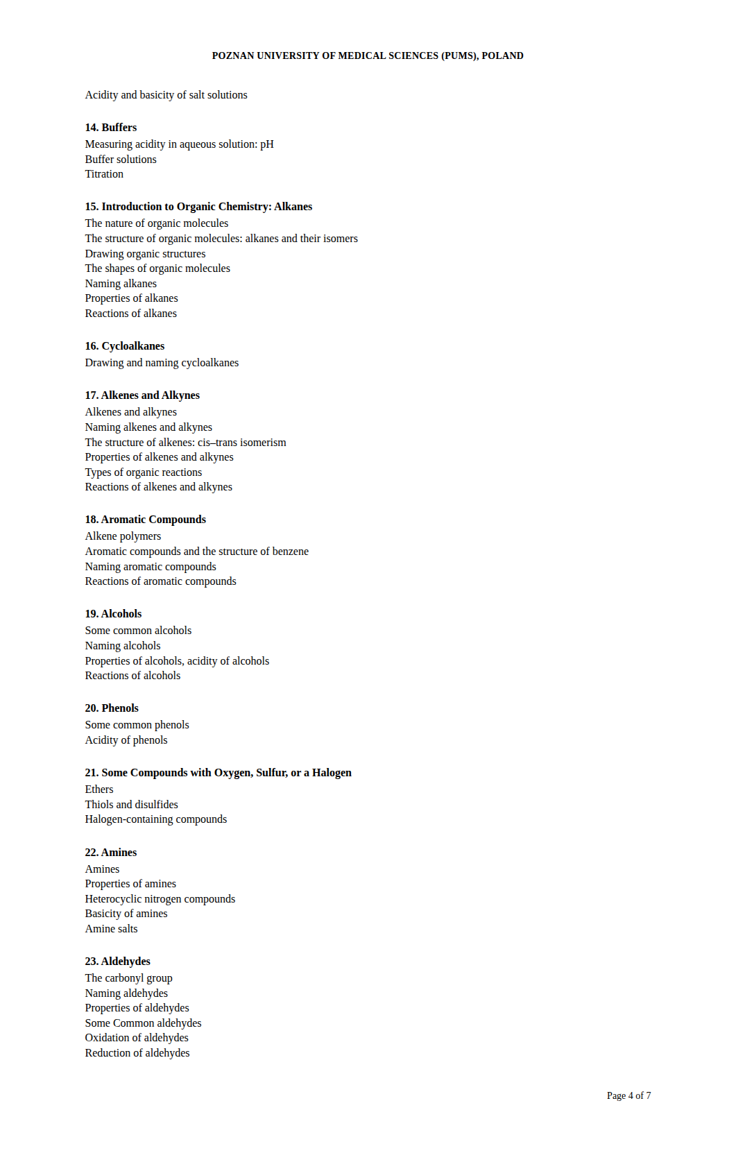POZNAN UNIVERSITY OF MEDICAL SCIENCES (PUMS), POLAND
Acidity and basicity of salt solutions
14. Buffers
Measuring acidity in aqueous solution: pH
Buffer solutions
Titration
15. Introduction to Organic Chemistry: Alkanes
The nature of organic molecules
The structure of organic molecules: alkanes and their isomers
Drawing organic structures
The shapes of organic molecules
Naming alkanes
Properties of alkanes
Reactions of alkanes
16. Cycloalkanes
Drawing and naming cycloalkanes
17. Alkenes and Alkynes
Alkenes and alkynes
Naming alkenes and alkynes
The structure of alkenes: cis–trans isomerism
Properties of alkenes and alkynes
Types of organic reactions
Reactions of alkenes and alkynes
18. Aromatic Compounds
Alkene polymers
Aromatic compounds and the structure of benzene
Naming aromatic compounds
Reactions of aromatic compounds
19. Alcohols
Some common alcohols
Naming alcohols
Properties of alcohols, acidity of alcohols
Reactions of alcohols
20. Phenols
Some common phenols
Acidity of phenols
21. Some Compounds with Oxygen, Sulfur, or a Halogen
Ethers
Thiols and disulfides
Halogen-containing compounds
22. Amines
Amines
Properties of amines
Heterocyclic nitrogen compounds
Basicity of amines
Amine salts
23. Aldehydes
The carbonyl group
Naming aldehydes
Properties of aldehydes
Some Common aldehydes
Oxidation of aldehydes
Reduction of aldehydes
Page 4 of 7